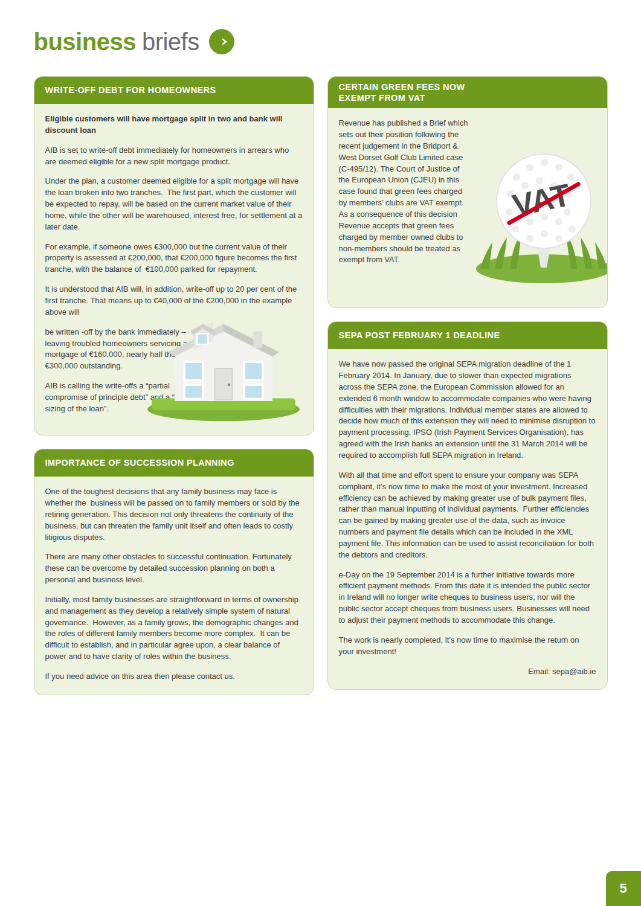business briefs
Write-off debt for homeowners
Eligible customers will have mortgage split in two and bank will discount loan
AIB is set to write-off debt immediately for homeowners in arrears who are deemed eligible for a new split mortgage product.
Under the plan, a customer deemed eligible for a split mortgage will have the loan broken into two tranches. The first part, which the customer will be expected to repay, will be based on the current market value of their home, while the other will be warehoused, interest free, for settlement at a later date.
For example, if someone owes €300,000 but the current value of their property is assessed at €200,000, that €200,000 figure becomes the first tranche, with the balance of €100,000 parked for repayment.
It is understood that AIB will, in addition, write-off up to 20 per cent of the first tranche. That means up to €40,000 of the €200,000 in the example above will
be written -off by the bank immediately – leaving troubled homeowners servicing a mortgage of €160,000, nearly half the €300,000 outstanding.
AIB is calling the write-offs a “partial compromise of principle debt” and a “right-sizing of the loan”.
Importance of succession planning
One of the toughest decisions that any family business may face is whether the business will be passed on to family members or sold by the retiring generation. This decision not only threatens the continuity of the business, but can threaten the family unit itself and often leads to costly litigious disputes.
There are many other obstacles to successful continuation. Fortunately these can be overcome by detailed succession planning on both a personal and business level.
Initially, most family businesses are straightforward in terms of ownership and management as they develop a relatively simple system of natural governance. However, as a family grows, the demographic changes and the roles of different family members become more complex. It can be difficult to establish, and in particular agree upon, a clear balance of power and to have clarity of roles within the business.
If you need advice on this area then please contact us.
Certain green fees now
exempt from VAT
Revenue has published a Brief which sets out their position following the recent judgement in the Bridport & West Dorset Golf Club Limited case (C-495/12). The Court of Justice of the European Union (CJEU) in this case found that green fees charged by members’ clubs are VAT exempt. As a consequence of this decision Revenue accepts that green fees charged by member owned clubs to non-members should be treated as exempt from VAT.
VAT
SEPA post February 1 deadline
We have now passed the original SEPA migration deadline of the 1 February 2014. In January, due to slower than expected migrations across the SEPA zone, the European Commission allowed for an extended 6 month window to accommodate companies who were having difficulties with their migrations. Individual member states are allowed to decide how much of this extension they will need to minimise disruption to payment processing. IPSO (Irish Payment Services Organisation), has agreed with the Irish banks an extension until the 31 March 2014 will be required to accomplish full SEPA migration in Ireland.
With all that time and effort spent to ensure your company was SEPA compliant, it’s now time to make the most of your investment. Increased efficiency can be achieved by making greater use of bulk payment files, rather than manual inputting of individual payments. Further efficiencies can be gained by making greater use of the data, such as invoice numbers and payment file details which can be included in the XML payment file. This information can be used to assist reconciliation for both the debtors and creditors.
e-Day on the 19 September 2014 is a further initiative towards more efficient payment methods. From this date it is intended the public sector in Ireland will no longer write cheques to business users, nor will the public sector accept cheques from business users. Businesses will need to adjust their payment methods to accommodate this change.
The work is nearly completed, it’s now time to maximise the return on your investment!
Email: sepa@aib.ie
5